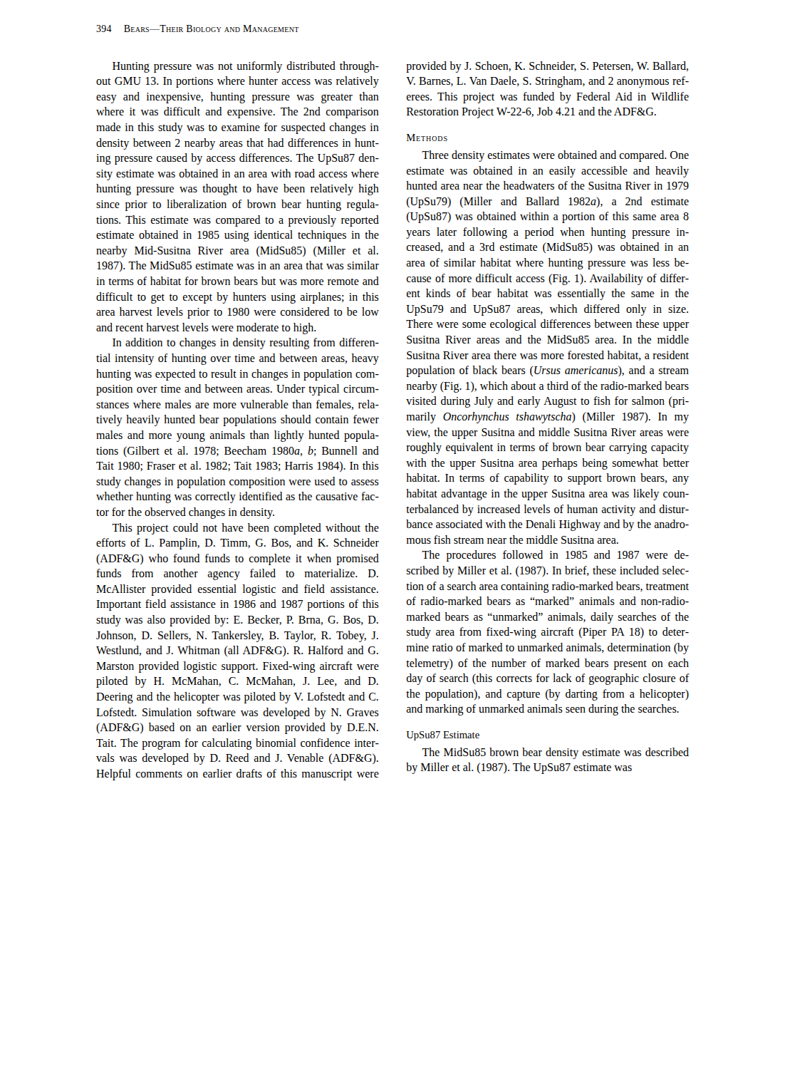394 Bears—Their Biology and Management
Hunting pressure was not uniformly distributed throughout GMU 13. In portions where hunter access was relatively easy and inexpensive, hunting pressure was greater than where it was difficult and expensive. The 2nd comparison made in this study was to examine for suspected changes in density between 2 nearby areas that had differences in hunting pressure caused by access differences. The UpSu87 density estimate was obtained in an area with road access where hunting pressure was thought to have been relatively high since prior to liberalization of brown bear hunting regulations. This estimate was compared to a previously reported estimate obtained in 1985 using identical techniques in the nearby Mid-Susitna River area (MidSu85) (Miller et al. 1987). The MidSu85 estimate was in an area that was similar in terms of habitat for brown bears but was more remote and difficult to get to except by hunters using airplanes; in this area harvest levels prior to 1980 were considered to be low and recent harvest levels were moderate to high.
In addition to changes in density resulting from differential intensity of hunting over time and between areas, heavy hunting was expected to result in changes in population composition over time and between areas. Under typical circumstances where males are more vulnerable than females, relatively heavily hunted bear populations should contain fewer males and more young animals than lightly hunted populations (Gilbert et al. 1978; Beecham 1980a, b; Bunnell and Tait 1980; Fraser et al. 1982; Tait 1983; Harris 1984). In this study changes in population composition were used to assess whether hunting was correctly identified as the causative factor for the observed changes in density.
This project could not have been completed without the efforts of L. Pamplin, D. Timm, G. Bos, and K. Schneider (ADF&G) who found funds to complete it when promised funds from another agency failed to materialize. D. McAllister provided essential logistic and field assistance. Important field assistance in 1986 and 1987 portions of this study was also provided by: E. Becker, P. Brna, G. Bos, D. Johnson, D. Sellers, N. Tankersley, B. Taylor, R. Tobey, J. Westlund, and J. Whitman (all ADF&G). R. Halford and G. Marston provided logistic support. Fixed-wing aircraft were piloted by H. McMahan, C. McMahan, J. Lee, and D. Deering and the helicopter was piloted by V. Lofstedt and C. Lofstedt. Simulation software was developed by N. Graves (ADF&G) based on an earlier version provided by D.E.N. Tait. The program for calculating binomial confidence intervals was developed by D. Reed and J. Venable (ADF&G). Helpful comments on earlier drafts of this manuscript were provided by J. Schoen, K. Schneider, S. Petersen, W. Ballard, V. Barnes, L. Van Daele, S. Stringham, and 2 anonymous referees. This project was funded by Federal Aid in Wildlife Restoration Project W-22-6, Job 4.21 and the ADF&G.
Methods
Three density estimates were obtained and compared. One estimate was obtained in an easily accessible and heavily hunted area near the headwaters of the Susitna River in 1979 (UpSu79) (Miller and Ballard 1982a), a 2nd estimate (UpSu87) was obtained within a portion of this same area 8 years later following a period when hunting pressure increased, and a 3rd estimate (MidSu85) was obtained in an area of similar habitat where hunting pressure was less because of more difficult access (Fig. 1). Availability of different kinds of bear habitat was essentially the same in the UpSu79 and UpSu87 areas, which differed only in size. There were some ecological differences between these upper Susitna River areas and the MidSu85 area. In the middle Susitna River area there was more forested habitat, a resident population of black bears (Ursus americanus), and a stream nearby (Fig. 1), which about a third of the radio-marked bears visited during July and early August to fish for salmon (primarily Oncorhynchus tshawytscha) (Miller 1987). In my view, the upper Susitna and middle Susitna River areas were roughly equivalent in terms of brown bear carrying capacity with the upper Susitna area perhaps being somewhat better habitat. In terms of capability to support brown bears, any habitat advantage in the upper Susitna area was likely counterbalanced by increased levels of human activity and disturbance associated with the Denali Highway and by the anadromous fish stream near the middle Susitna area.
The procedures followed in 1985 and 1987 were described by Miller et al. (1987). In brief, these included selection of a search area containing radio-marked bears, treatment of radio-marked bears as “marked” animals and non-radio-marked bears as “unmarked” animals, daily searches of the study area from fixed-wing aircraft (Piper PA 18) to determine ratio of marked to unmarked animals, determination (by telemetry) of the number of marked bears present on each day of search (this corrects for lack of geographic closure of the population), and capture (by darting from a helicopter) and marking of unmarked animals seen during the searches.
UpSu87 Estimate
The MidSu85 brown bear density estimate was described by Miller et al. (1987). The UpSu87 estimate was